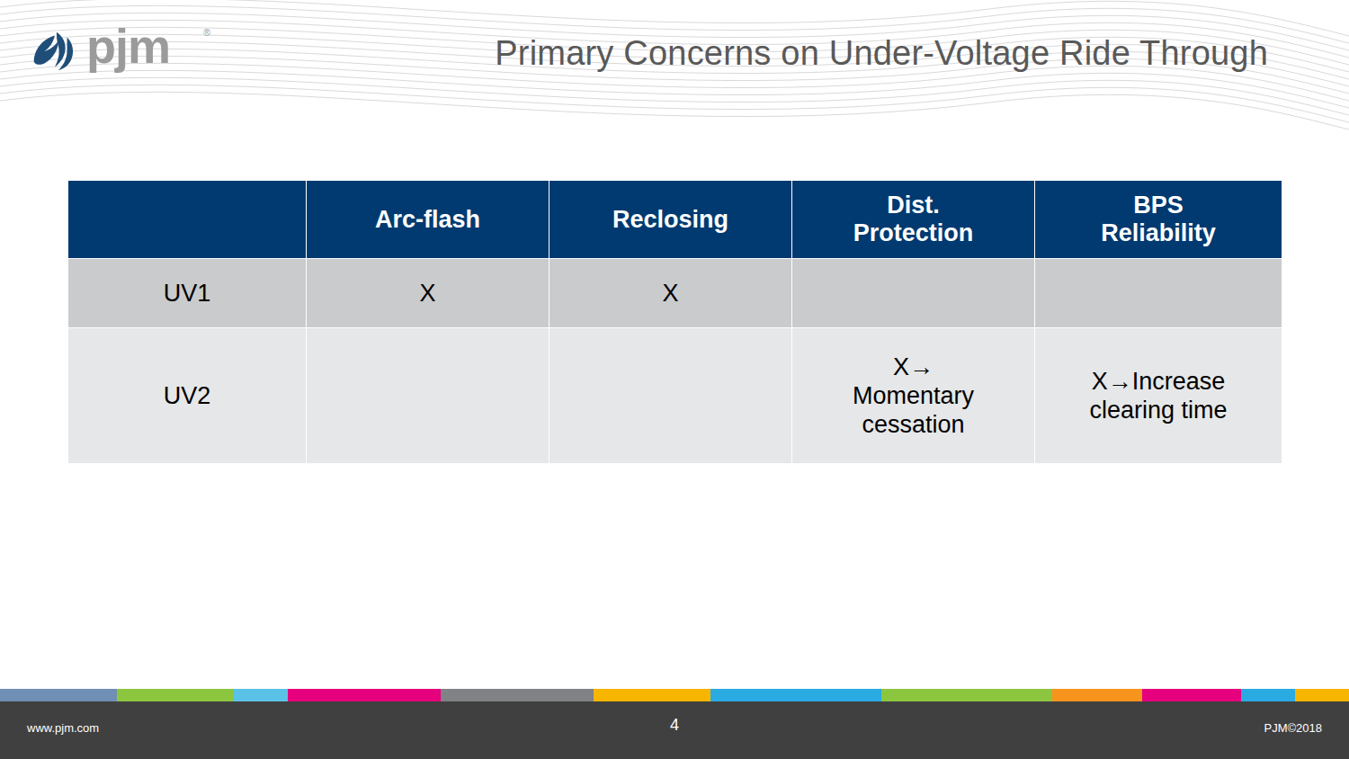pjm
®
Primary Concerns on Under-Voltage Ride Through
| | Arc-flash | Reclosing | Dist. Protection | BPS Reliability |
| --- | --- | --- | --- | --- |
| UV1 | X | X | | |
| UV2 | | | X → Momentary cessation | X → Increase clearing time |
www.pjm.com
4
PJM©2018